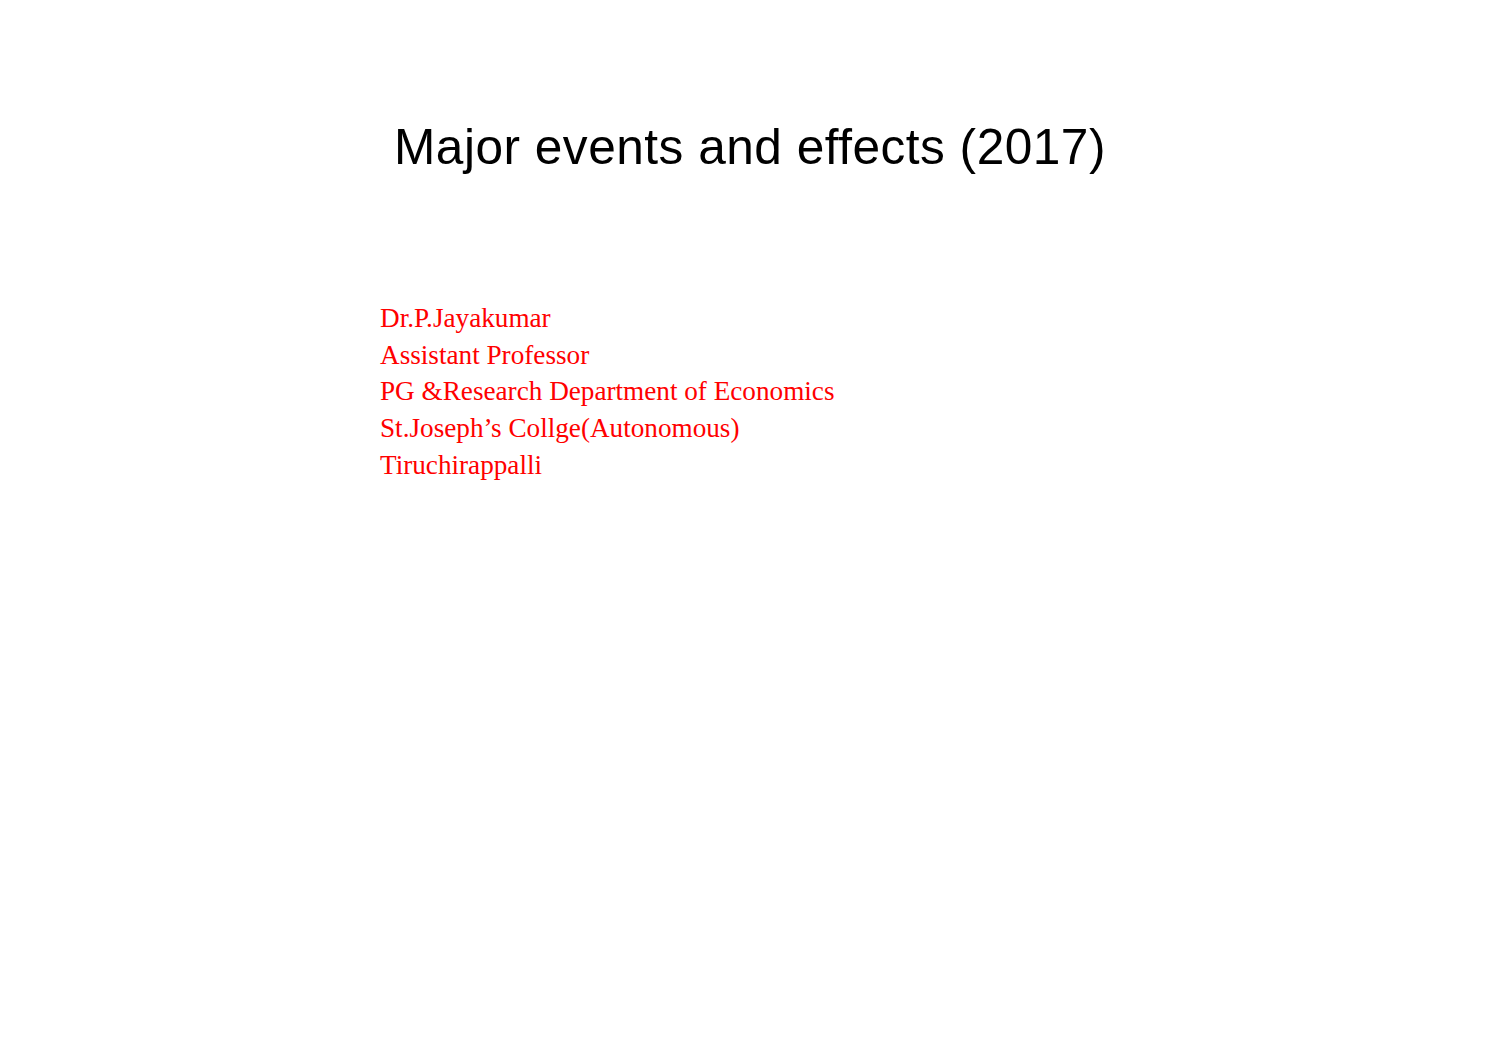Major events and effects (2017)
Dr.P.Jayakumar Assistant Professor PG &Research Department of Economics St.Joseph’s Collge(Autonomous) Tiruchirappalli